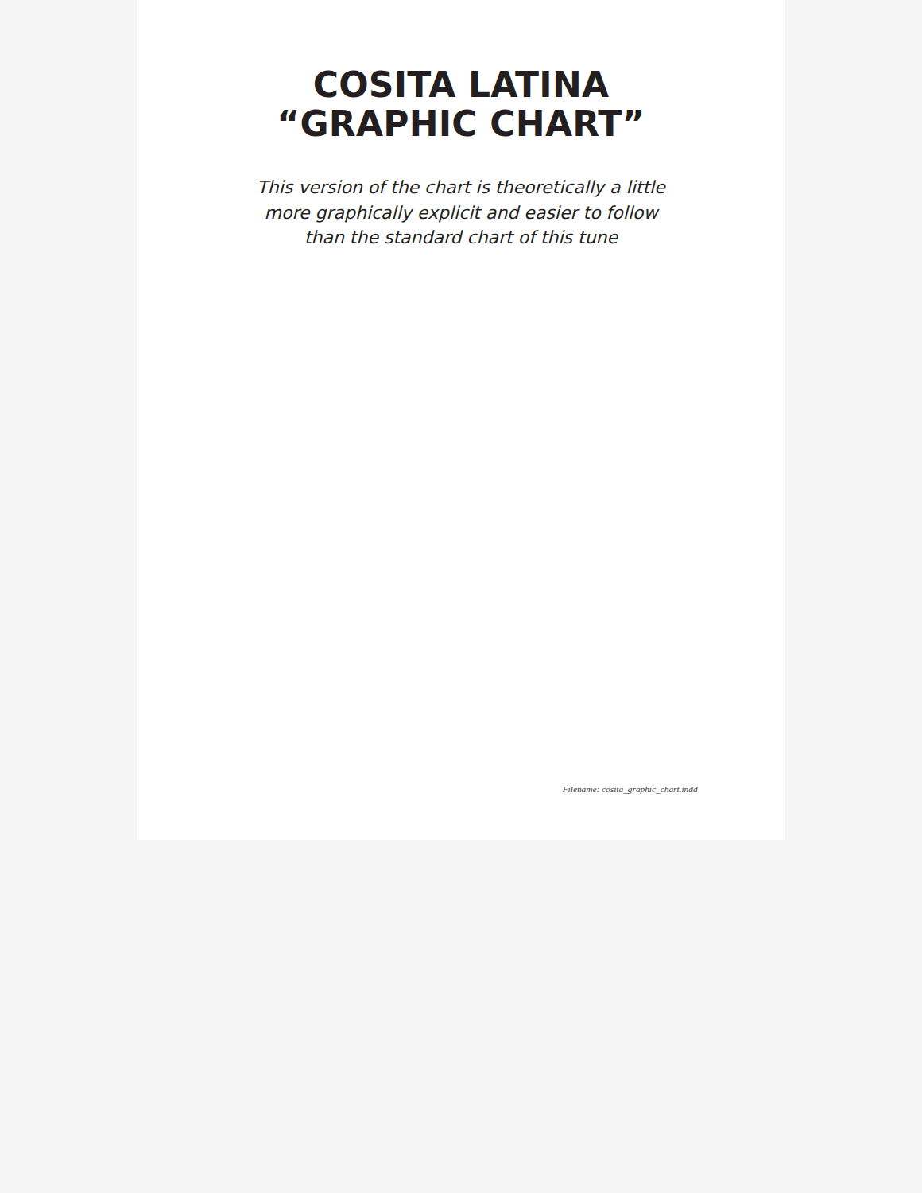COSITA LATINA
“GRAPHIC CHART”
This version of the chart is theoretically a little more graphically explicit and easier to follow than the standard chart of this tune
Filename: cosita_graphic_chart.indd